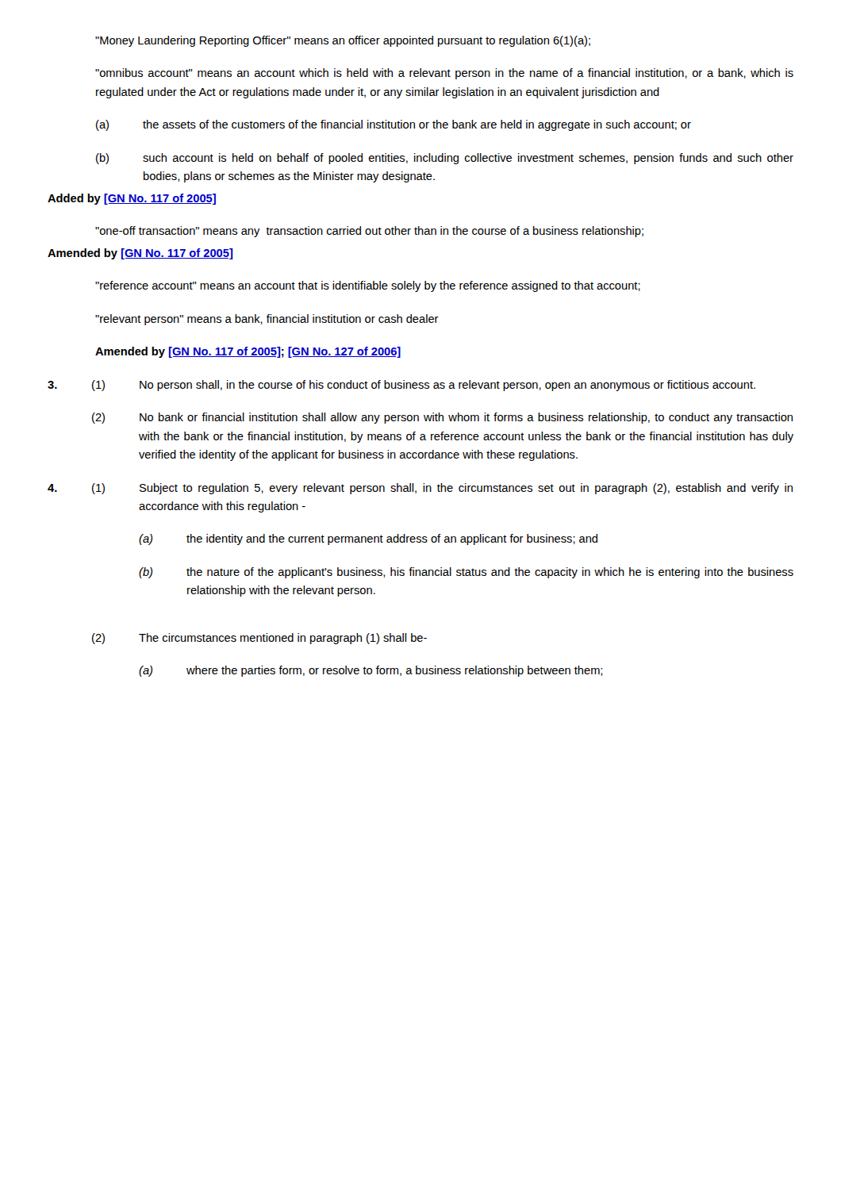"Money Laundering Reporting Officer" means an officer appointed pursuant to regulation 6(1)(a);
"omnibus account" means an account which is held with a relevant person in the name of a financial institution, or a bank, which is regulated under the Act or regulations made under it, or any similar legislation in an equivalent jurisdiction and
| (a) | the assets of the customers of the financial institution or the bank are held in aggregate in such account; or |
| (b) | such account is held on behalf of pooled entities, including collective investment schemes, pension funds and such other bodies, plans or schemes as the Minister may designate. |
Added by [GN No. 117 of 2005]
"one-off transaction" means any transaction carried out other than in the course of a business relationship;
Amended by [GN No. 117 of 2005]
"reference account" means an account that is identifiable solely by the reference assigned to that account;
"relevant person" means a bank, financial institution or cash dealer
Amended by [GN No. 117 of 2005]; [GN No. 127 of 2006]
| 3. | (1) | No person shall, in the course of his conduct of business as a relevant person, open an anonymous or fictitious account. |
| | (2) | No bank or financial institution shall allow any person with whom it forms a business relationship, to conduct any transaction with the bank or the financial institution, by means of a reference account unless the bank or the financial institution has duly verified the identity of the applicant for business in accordance with these regulations. |
| 4. | (1) | Subject to regulation 5, every relevant person shall, in the circumstances set out in paragraph (2), establish and verify in accordance with this regulation - |
| | | / (a) / the identity and the current permanent address of an applicant for business; and / / (b) / the nature of the applicant's business, his financial status and the capacity in which he is entering into the business relationship with the relevant person. / |
| | (2) | The circumstances mentioned in paragraph (1) shall be- |
| | | / (a) / where the parties form, or resolve to form, a business relationship between them; / |